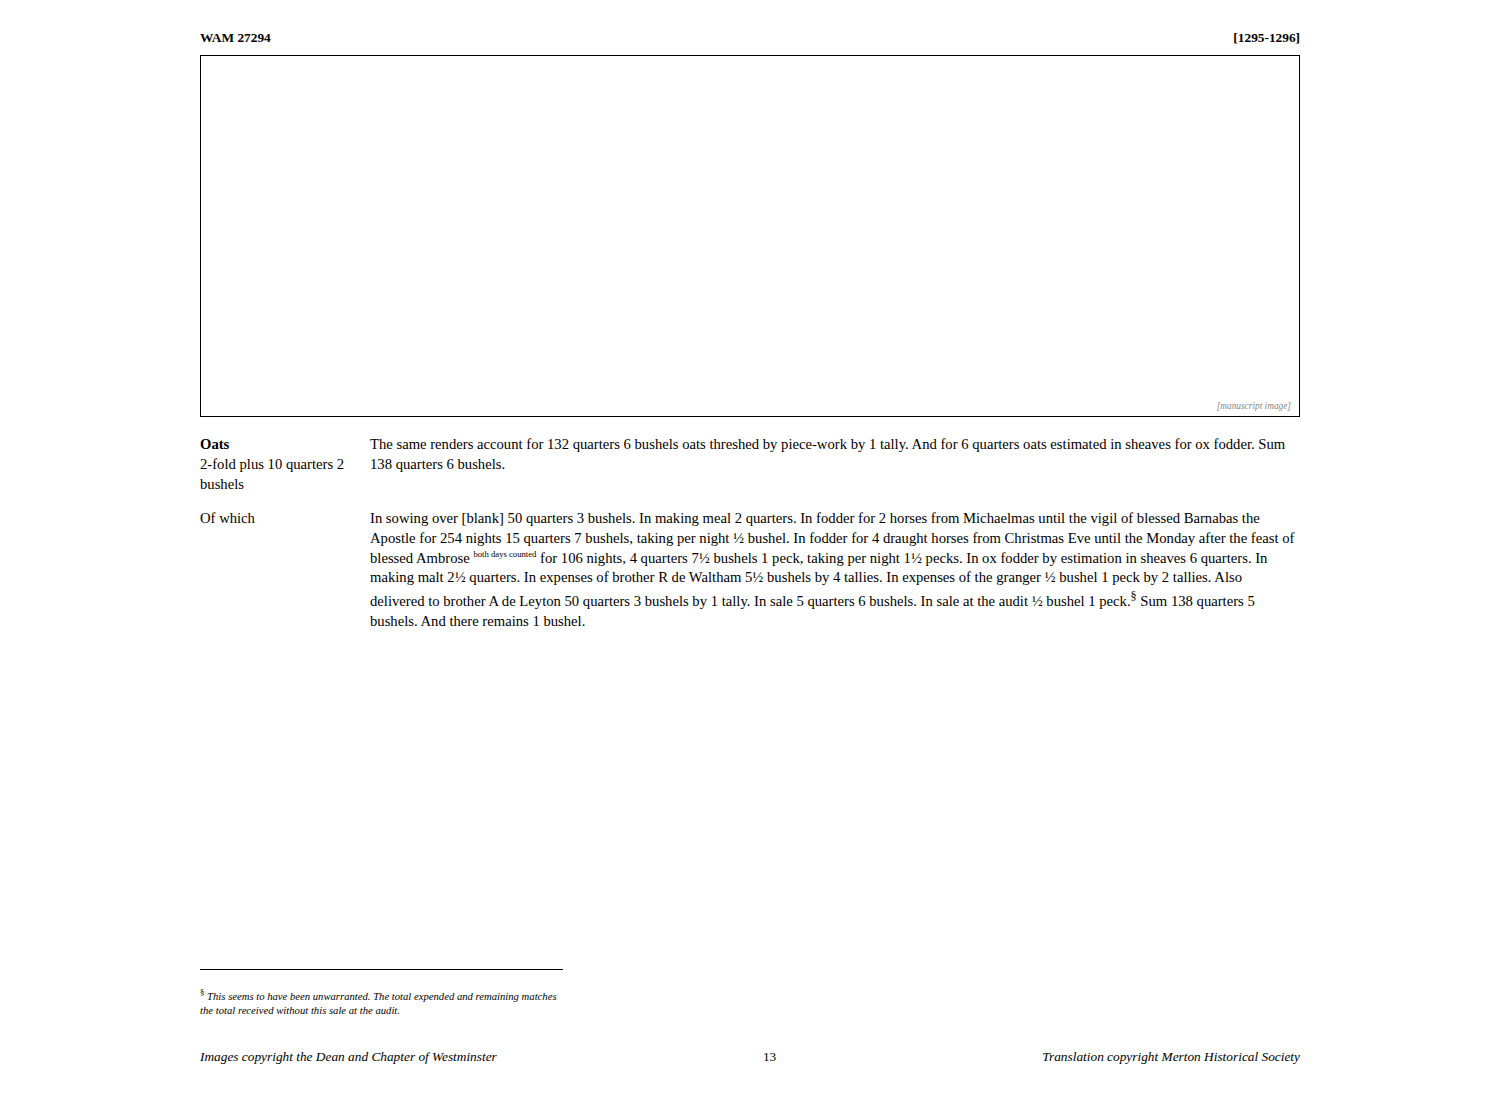WAM 27294 [1295-1296]
[manuscript image]
| Oats 2-fold plus 10 quarters 2 bushels | The same renders account for 132 quarters 6 bushels oats threshed by piece-work by 1 tally. And for 6 quarters oats estimated in sheaves for ox fodder. Sum 138 quarters 6 bushels. |
| Of which | In sowing over [blank] 50 quarters 3 bushels. In making meal 2 quarters. In fodder for 2 horses from Michaelmas until the vigil of blessed Barnabas the Apostle for 254 nights 15 quarters 7 bushels, taking per night ½ bushel. In fodder for 4 draught horses from Christmas Eve until the Monday after the feast of blessed Ambrose both days counted for 106 nights, 4 quarters 7½ bushels 1 peck, taking per night 1½ pecks. In ox fodder by estimation in sheaves 6 quarters. In making malt 2½ quarters. In expenses of brother R de Waltham 5½ bushels by 4 tallies. In expenses of the granger ½ bushel 1 peck by 2 tallies. Also delivered to brother A de Leyton 50 quarters 3 bushels by 1 tally. In sale 5 quarters 6 bushels. In sale at the audit ½ bushel 1 peck. § Sum 138 quarters 5 bushels. And there remains 1 bushel. |
§ This seems to have been unwarranted. The total expended and remaining matches the total received without this sale at the audit.
Images copyright the Dean and Chapter of Westminster 13 Translation copyright Merton Historical Society